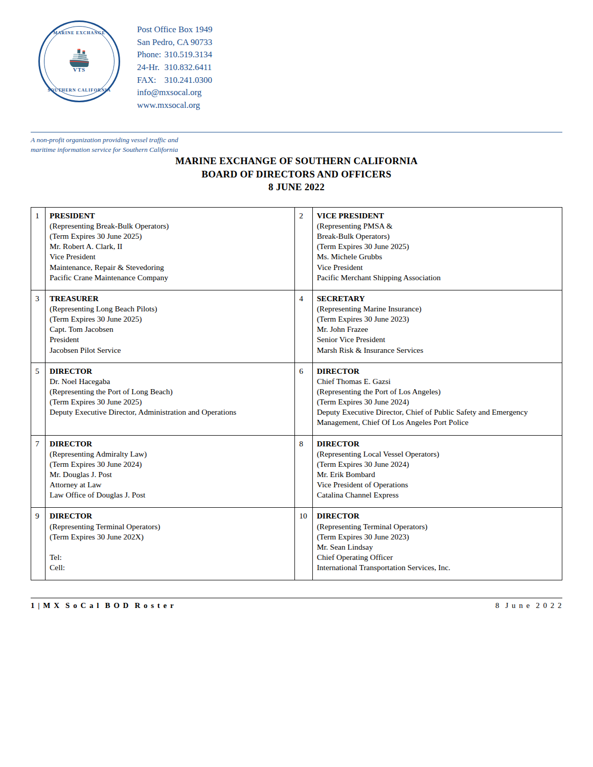MARINE EXCHANGE
🚢
VTS
SOUTHERN CALIFORNIA
| Post Office Box 1949 |
| San Pedro, CA 90733 |
| Phone: | 310.519.3134 |
| 24-Hr. | 310.832.6411 |
| FAX: | 310.241.0300 |
| info@mxsocal.org |
| www.mxsocal.org |
A non-profit organization providing vessel traffic and
maritime information service for Southern California
MARINE EXCHANGE OF SOUTHERN CALIFORNIA
BOARD OF DIRECTORS AND OFFICERS
8 JUNE 2022
| 1 | President (Representing Break-Bulk Operators) (Term Expires 30 June 2025) Mr. Robert A. Clark, II Vice President Maintenance, Repair & Stevedoring Pacific Crane Maintenance Company | 2 | Vice President (Representing PMSA & Break-Bulk Operators) (Term Expires 30 June 2025) Ms. Michele Grubbs Vice President Pacific Merchant Shipping Association |
| 3 | Treasurer (Representing Long Beach Pilots) (Term Expires 30 June 2025) Capt. Tom Jacobsen President Jacobsen Pilot Service | 4 | Secretary (Representing Marine Insurance) (Term Expires 30 June 2023) Mr. John Frazee Senior Vice President Marsh Risk & Insurance Services |
| 5 | Director Dr. Noel Hacegaba (Representing the Port of Long Beach) (Term Expires 30 June 2025) Deputy Executive Director, Administration and Operations | 6 | Director Chief Thomas E. Gazsi (Representing the Port of Los Angeles) (Term Expires 30 June 2024) Deputy Executive Director, Chief of Public Safety and Emergency Management, Chief Of Los Angeles Port Police |
| 7 | Director (Representing Admiralty Law) (Term Expires 30 June 2024) Mr. Douglas J. Post Attorney at Law Law Office of Douglas J. Post | 8 | Director (Representing Local Vessel Operators) (Term Expires 30 June 2024) Mr. Erik Bombard Vice President of Operations Catalina Channel Express |
| 9 | Director (Representing Terminal Operators) (Term Expires 30 June 202X) Tel: Cell: | 10 | Director (Representing Terminal Operators) (Term Expires 30 June 2023) Mr. Sean Lindsay Chief Operating Officer International Transportation Services, Inc. |
1 | M X S o C a l B O D R o s t e r
8 J u n e 2 0 2 2